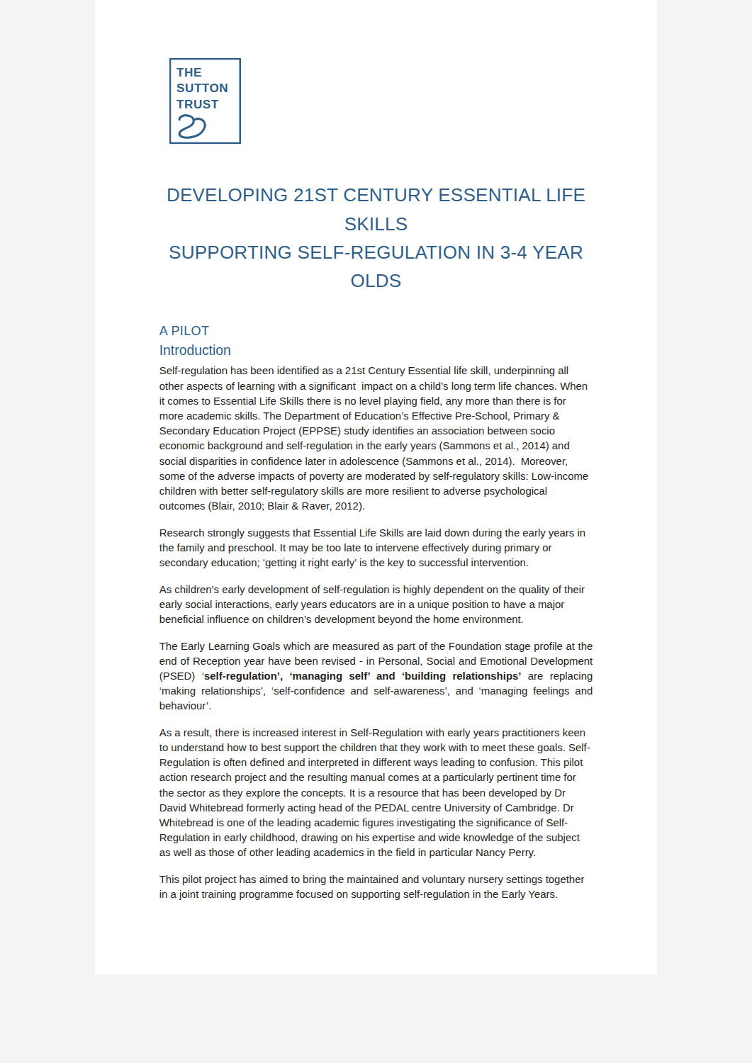THE SUTTON TRUST
DEVELOPING 21ST CENTURY ESSENTIAL LIFE SKILLS SUPPORTING SELF-REGULATION IN 3-4 YEAR OLDS
A PILOT
Introduction
Self-regulation has been identified as a 21st Century Essential life skill, underpinning all other aspects of learning with a significant impact on a child’s long term life chances. When it comes to Essential Life Skills there is no level playing field, any more than there is for more academic skills. The Department of Education’s Effective Pre-School, Primary & Secondary Education Project (EPPSE) study identifies an association between socio economic background and self-regulation in the early years (Sammons et al., 2014) and social disparities in confidence later in adolescence (Sammons et al., 2014). Moreover, some of the adverse impacts of poverty are moderated by self-regulatory skills: Low-income children with better self-regulatory skills are more resilient to adverse psychological outcomes (Blair, 2010; Blair & Raver, 2012).
Research strongly suggests that Essential Life Skills are laid down during the early years in the family and preschool. It may be too late to intervene effectively during primary or secondary education; ‘getting it right early’ is the key to successful intervention.
As children’s early development of self-regulation is highly dependent on the quality of their early social interactions, early years educators are in a unique position to have a major beneficial influence on children’s development beyond the home environment.
The Early Learning Goals which are measured as part of the Foundation stage profile at the end of Reception year have been revised - in Personal, Social and Emotional Development (PSED) ‘self-regulation’, ‘managing self’ and ‘building relationships’ are replacing ‘making relationships’, ‘self-confidence and self-awareness’, and ‘managing feelings and behaviour’.
As a result, there is increased interest in Self-Regulation with early years practitioners keen to understand how to best support the children that they work with to meet these goals. Self-Regulation is often defined and interpreted in different ways leading to confusion. This pilot action research project and the resulting manual comes at a particularly pertinent time for the sector as they explore the concepts. It is a resource that has been developed by Dr David Whitebread formerly acting head of the PEDAL centre University of Cambridge. Dr Whitebread is one of the leading academic figures investigating the significance of Self-Regulation in early childhood, drawing on his expertise and wide knowledge of the subject as well as those of other leading academics in the field in particular Nancy Perry.
This pilot project has aimed to bring the maintained and voluntary nursery settings together in a joint training programme focused on supporting self-regulation in the Early Years.